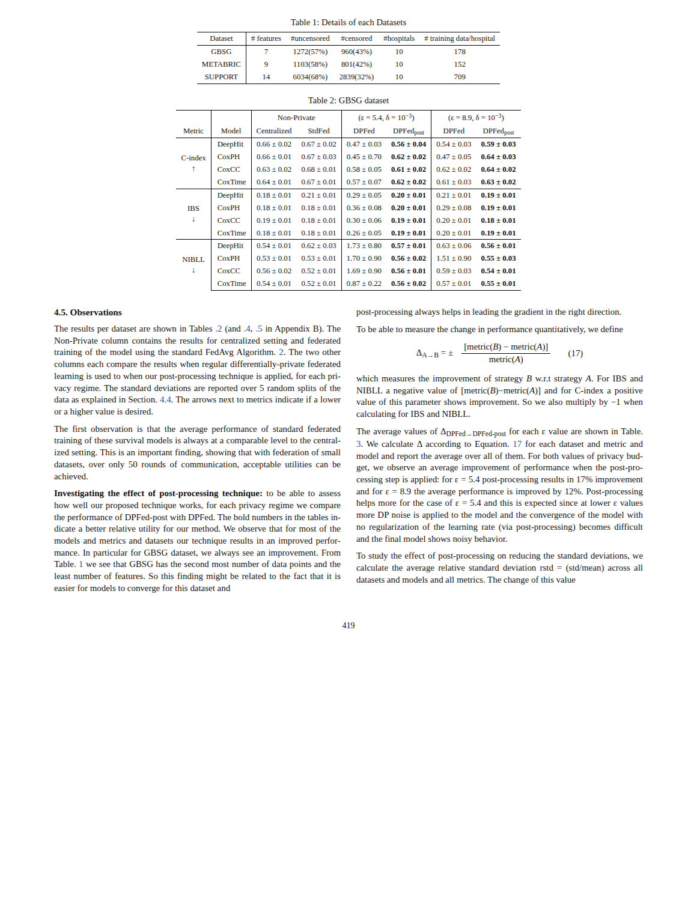Table 1: Details of each Datasets
| Dataset | # features | #uncensored | #censored | #hospitals | # training data/hospital |
| --- | --- | --- | --- | --- | --- |
| GBSG | 7 | 1272(57%) | 960(43%) | 10 | 178 |
| METABRIC | 9 | 1103(58%) | 801(42%) | 10 | 152 |
| SUPPORT | 14 | 6034(68%) | 2839(32%) | 10 | 709 |
Table 2: GBSG dataset
| | | Non-Private | (ε = 5.4, δ = 10 −3 ) | (ε = 8.9, δ = 10 −3 ) |
| Metric | Model | Centralized | StdFed | DPFed | DPFed post | DPFed | DPFed post |
| C-index ↑ | DeepHit | 0.66 ± 0.02 | 0.67 ± 0.02 | 0.47 ± 0.03 | 0.56 ± 0.04 | 0.54 ± 0.03 | 0.59 ± 0.03 |
| CoxPH | 0.66 ± 0.01 | 0.67 ± 0.03 | 0.45 ± 0.70 | 0.62 ± 0.02 | 0.47 ± 0.05 | 0.64 ± 0.03 |
| CoxCC | 0.63 ± 0.02 | 0.68 ± 0.01 | 0.58 ± 0.05 | 0.61 ± 0.02 | 0.62 ± 0.02 | 0.64 ± 0.02 |
| CoxTime | 0.64 ± 0.01 | 0.67 ± 0.01 | 0.57 ± 0.07 | 0.62 ± 0.02 | 0.61 ± 0.03 | 0.63 ± 0.02 |
| IBS ↓ | DeepHit | 0.18 ± 0.01 | 0.21 ± 0.01 | 0.29 ± 0.05 | 0.20 ± 0.01 | 0.21 ± 0.01 | 0.19 ± 0.01 |
| CoxPH | 0.18 ± 0.01 | 0.18 ± 0.01 | 0.36 ± 0.08 | 0.20 ± 0.01 | 0.29 ± 0.08 | 0.19 ± 0.01 |
| CoxCC | 0.19 ± 0.01 | 0.18 ± 0.01 | 0.30 ± 0.06 | 0.19 ± 0.01 | 0.20 ± 0.01 | 0.18 ± 0.01 |
| CoxTime | 0.18 ± 0.01 | 0.18 ± 0.01 | 0.26 ± 0.05 | 0.19 ± 0.01 | 0.20 ± 0.01 | 0.19 ± 0.01 |
| NIBLL ↓ | DeepHit | 0.54 ± 0.01 | 0.62 ± 0.03 | 1.73 ± 0.80 | 0.57 ± 0.01 | 0.63 ± 0.06 | 0.56 ± 0.01 |
| CoxPH | 0.53 ± 0.01 | 0.53 ± 0.01 | 1.70 ± 0.90 | 0.56 ± 0.02 | 1.51 ± 0.90 | 0.55 ± 0.03 |
| CoxCC | 0.56 ± 0.02 | 0.52 ± 0.01 | 1.69 ± 0.90 | 0.56 ± 0.01 | 0.59 ± 0.03 | 0.54 ± 0.01 |
| CoxTime | 0.54 ± 0.01 | 0.52 ± 0.01 | 0.87 ± 0.22 | 0.56 ± 0.02 | 0.57 ± 0.01 | 0.55 ± 0.01 |
4.5. Observations
The results per dataset are shown in Tables .2 (and .4, .5 in Appendix B). The Non-Private column contains the results for centralized setting and federated training of the model using the standard FedAvg Algorithm. 2. The two other columns each compare the results when regular differentially-private federated learning is used to when our post-processing technique is applied, for each privacy regime. The standard deviations are reported over 5 random splits of the data as explained in Section. 4.4. The arrows next to metrics indicate if a lower or a higher value is desired.
The first observation is that the average performance of standard federated training of these survival models is always at a comparable level to the centralized setting. This is an important finding, showing that with federation of small datasets, over only 50 rounds of communication, acceptable utilities can be achieved.
Investigating the effect of post-processing technique: to be able to assess how well our proposed technique works, for each privacy regime we compare the performance of DPFed-post with DPFed. The bold numbers in the tables indicate a better relative utility for our method. We observe that for most of the models and metrics and datasets our technique results in an improved performance. In particular for GBSG dataset, we always see an improvement. From Table. 1 we see that GBSG has the second most number of data points and the least number of features. So this finding might be related to the fact that it is easier for models to converge for this dataset and
post-processing always helps in leading the gradient in the right direction.
To be able to measure the change in performance quantitatively, we define
ΔA→B = ± [metric(B) − metric(A)] metric(A) (17)
which measures the improvement of strategy B w.r.t strategy A. For IBS and NIBLL a negative value of [metric(B)−metric(A)] and for C-index a positive value of this parameter shows improvement. So we also multiply by −1 when calculating for IBS and NIBLL.
The average values of ΔDPFed→DPFed-post for each ε value are shown in Table. 3. We calculate Δ according to Equation. 17 for each dataset and metric and model and report the average over all of them. For both values of privacy budget, we observe an average improvement of performance when the post-processing step is applied: for ε = 5.4 post-processing results in 17% improvement and for ε = 8.9 the average performance is improved by 12%. Post-processing helps more for the case of ε = 5.4 and this is expected since at lower ε values more DP noise is applied to the model and the convergence of the model with no regularization of the learning rate (via post-processing) becomes difficult and the final model shows noisy behavior.
To study the effect of post-processing on reducing the standard deviations, we calculate the average relative standard deviation rstd = (std/mean) across all datasets and models and all metrics. The change of this value
419